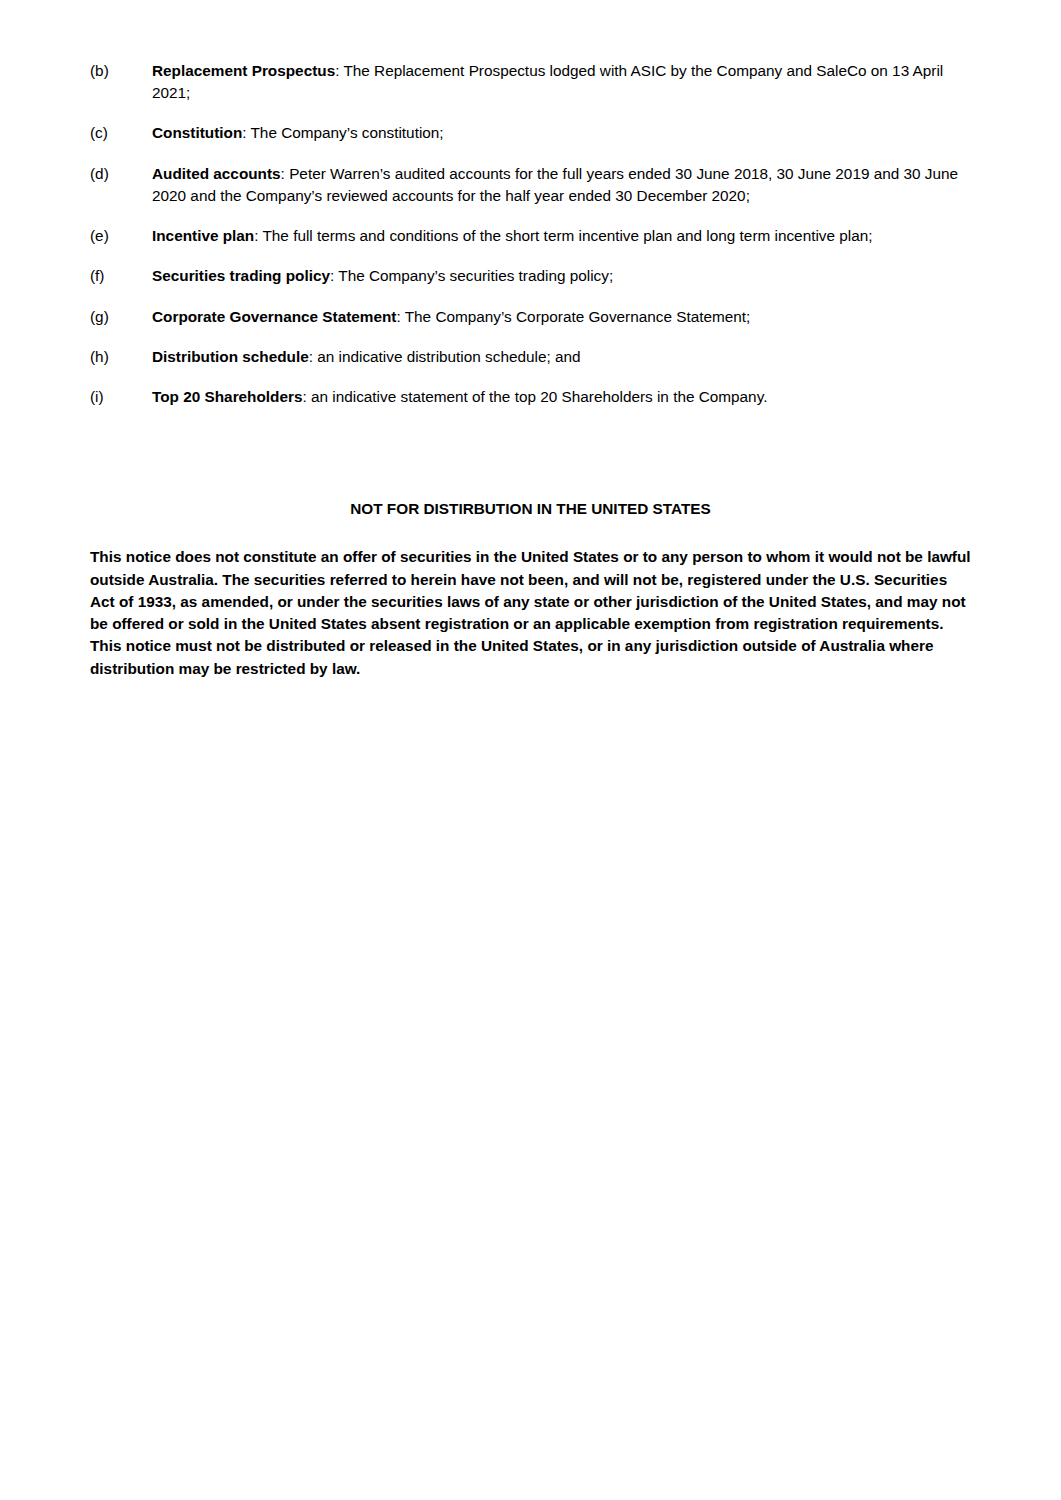(b) Replacement Prospectus: The Replacement Prospectus lodged with ASIC by the Company and SaleCo on 13 April 2021;
(c) Constitution: The Company’s constitution;
(d) Audited accounts: Peter Warren’s audited accounts for the full years ended 30 June 2018, 30 June 2019 and 30 June 2020 and the Company’s reviewed accounts for the half year ended 30 December 2020;
(e) Incentive plan: The full terms and conditions of the short term incentive plan and long term incentive plan;
(f) Securities trading policy: The Company’s securities trading policy;
(g) Corporate Governance Statement: The Company’s Corporate Governance Statement;
(h) Distribution schedule: an indicative distribution schedule; and
(i) Top 20 Shareholders: an indicative statement of the top 20 Shareholders in the Company.
NOT FOR DISTIRBUTION IN THE UNITED STATES
This notice does not constitute an offer of securities in the United States or to any person to whom it would not be lawful outside Australia. The securities referred to herein have not been, and will not be, registered under the U.S. Securities Act of 1933, as amended, or under the securities laws of any state or other jurisdiction of the United States, and may not be offered or sold in the United States absent registration or an applicable exemption from registration requirements. This notice must not be distributed or released in the United States, or in any jurisdiction outside of Australia where distribution may be restricted by law.